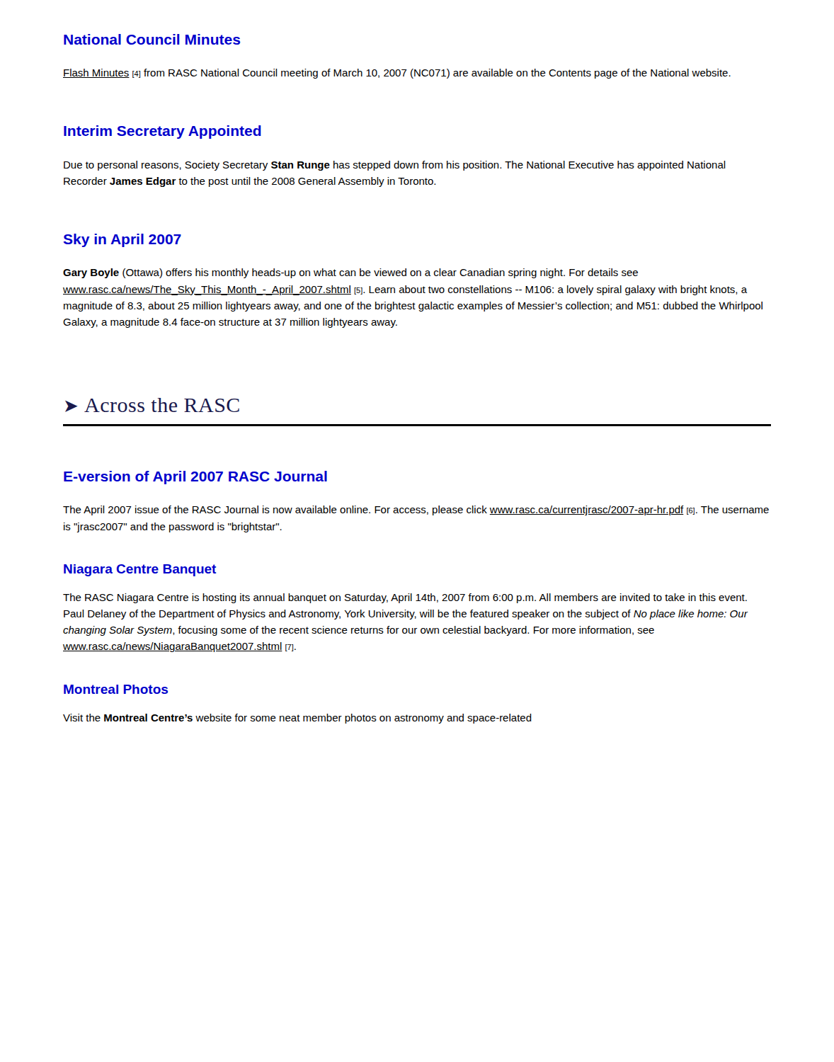National Council Minutes
Flash Minutes [4] from RASC National Council meeting of March 10, 2007 (NC071) are available on the Contents page of the National website.
Interim Secretary Appointed
Due to personal reasons, Society Secretary Stan Runge has stepped down from his position. The National Executive has appointed National Recorder James Edgar to the post until the 2008 General Assembly in Toronto.
Sky in April 2007
Gary Boyle (Ottawa) offers his monthly heads-up on what can be viewed on a clear Canadian spring night. For details see www.rasc.ca/news/The_Sky_This_Month_-_April_2007.shtml [5]. Learn about two constellations -- M106: a lovely spiral galaxy with bright knots, a magnitude of 8.3, about 25 million lightyears away, and one of the brightest galactic examples of Messier’s collection; and M51: dubbed the Whirlpool Galaxy, a magnitude 8.4 face-on structure at 37 million lightyears away.
➤Across the RASC
E-version of April 2007 RASC Journal
The April 2007 issue of the RASC Journal is now available online. For access, please click www.rasc.ca/currentjrasc/2007-apr-hr.pdf [6]. The username is "jrasc2007" and the password is "brightstar".
Niagara Centre Banquet
The RASC Niagara Centre is hosting its annual banquet on Saturday, April 14th, 2007 from 6:00 p.m. All members are invited to take in this event. Paul Delaney of the Department of Physics and Astronomy, York University, will be the featured speaker on the subject of No place like home: Our changing Solar System, focusing some of the recent science returns for our own celestial backyard. For more information, see www.rasc.ca/news/NiagaraBanquet2007.shtml [7].
Montreal Photos
Visit the Montreal Centre’s website for some neat member photos on astronomy and space-related